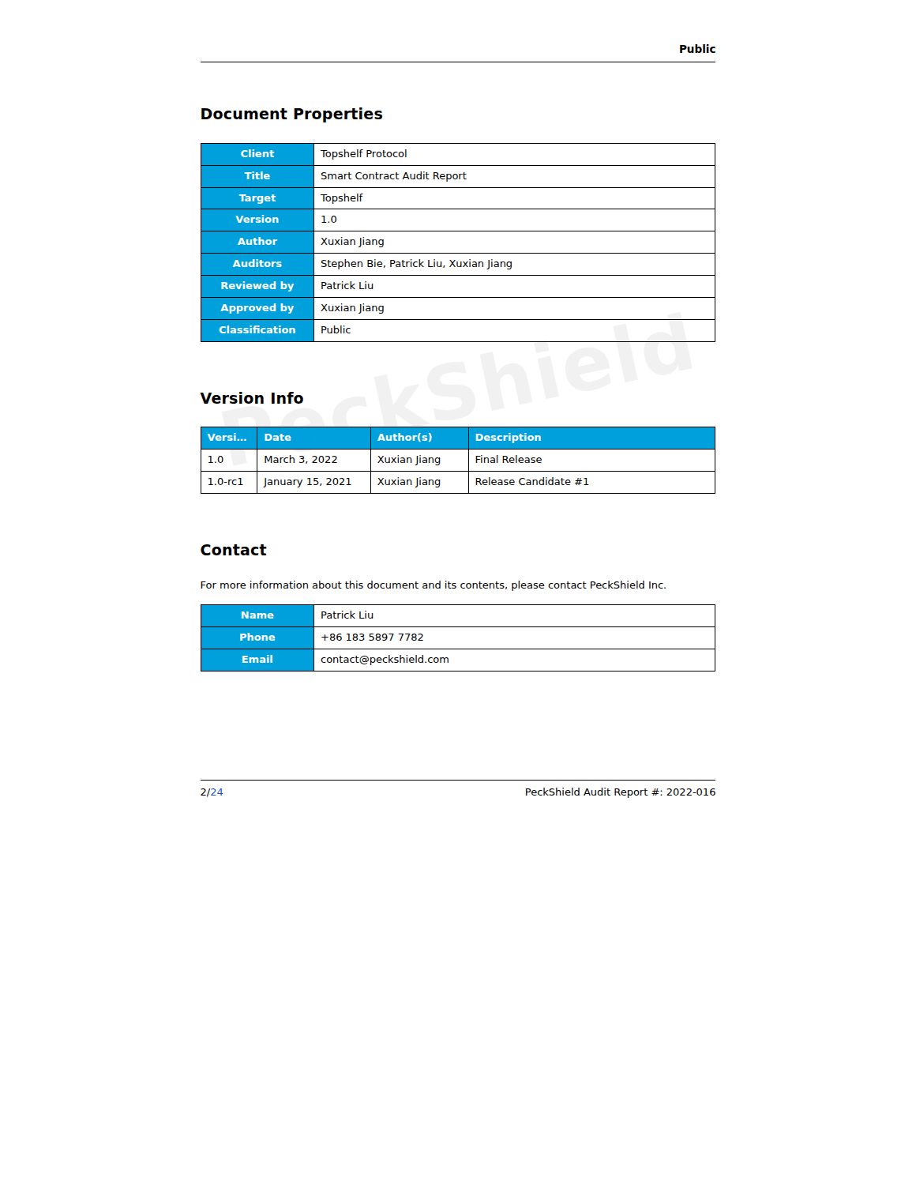PeckShield
Public
Document Properties
| Client | Topshelf Protocol |
| Title | Smart Contract Audit Report |
| Target | Topshelf |
| Version | 1.0 |
| Author | Xuxian Jiang |
| Auditors | Stephen Bie, Patrick Liu, Xuxian Jiang |
| Reviewed by | Patrick Liu |
| Approved by | Xuxian Jiang |
| Classification | Public |
Version Info
| Version | Date | Author(s) | Description |
| --- | --- | --- | --- |
| 1.0 | March 3, 2022 | Xuxian Jiang | Final Release |
| 1.0-rc1 | January 15, 2021 | Xuxian Jiang | Release Candidate #1 |
Contact
For more information about this document and its contents, please contact PeckShield Inc.
| Name | Patrick Liu |
| Phone | +86 183 5897 7782 |
| Email | contact@peckshield.com |
2/24
PeckShield Audit Report #: 2022-016